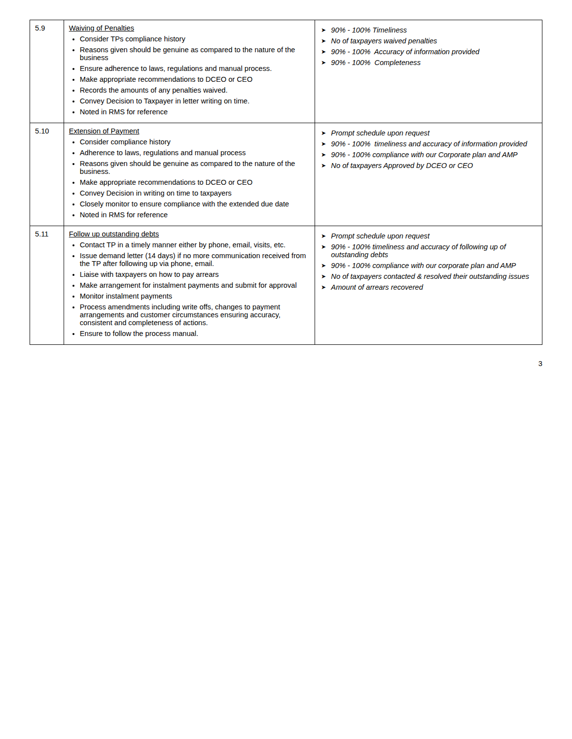| 5.9 | Waiving of Penalties Consider TPs compliance history Reasons given should be genuine as compared to the nature of the business Ensure adherence to laws, regulations and manual process. Make appropriate recommendations to DCEO or CEO Records the amounts of any penalties waived. Convey Decision to Taxpayer in letter writing on time. Noted in RMS for reference | 90% - 100% Timeliness No of taxpayers waived penalties 90% - 100% Accuracy of information provided 90% - 100% Completeness |
| 5.10 | Extension of Payment Consider compliance history Adherence to laws, regulations and manual process Reasons given should be genuine as compared to the nature of the business. Make appropriate recommendations to DCEO or CEO Convey Decision in writing on time to taxpayers Closely monitor to ensure compliance with the extended due date Noted in RMS for reference | Prompt schedule upon request 90% - 100% timeliness and accuracy of information provided 90% - 100% compliance with our Corporate plan and AMP No of taxpayers Approved by DCEO or CEO |
| 5.11 | Follow up outstanding debts Contact TP in a timely manner either by phone, email, visits, etc. Issue demand letter (14 days) if no more communication received from the TP after following up via phone, email. Liaise with taxpayers on how to pay arrears Make arrangement for instalment payments and submit for approval Monitor instalment payments Process amendments including write offs, changes to payment arrangements and customer circumstances ensuring accuracy, consistent and completeness of actions. Ensure to follow the process manual. | Prompt schedule upon request 90% - 100% timeliness and accuracy of following up of outstanding debts 90% - 100% compliance with our corporate plan and AMP No of taxpayers contacted & resolved their outstanding issues Amount of arrears recovered |
3